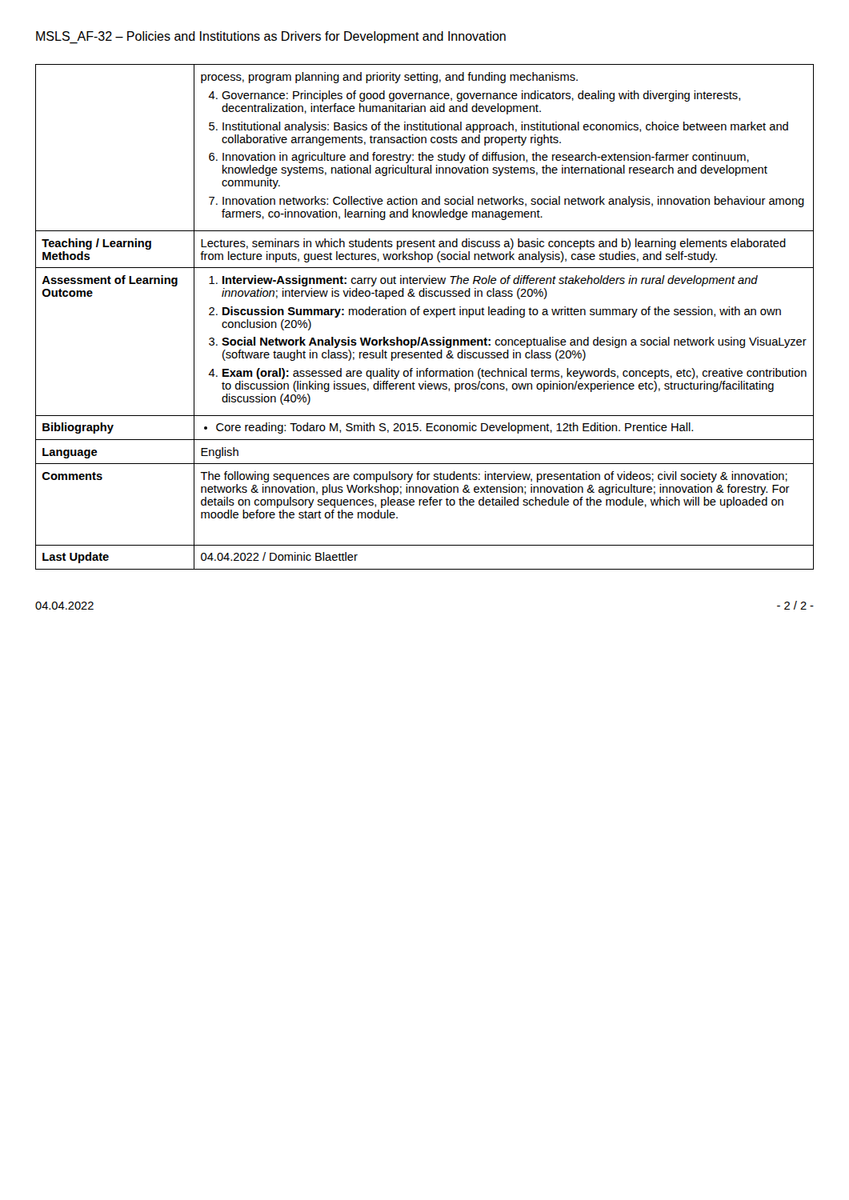MSLS_AF-32 – Policies and Institutions as Drivers for Development and Innovation
| | process, program planning and priority setting, and funding mechanisms. Governance: Principles of good governance, governance indicators, dealing with diverging interests, decentralization, interface humanitarian aid and development. Institutional analysis: Basics of the institutional approach, institutional economics, choice between market and collaborative arrangements, transaction costs and property rights. Innovation in agriculture and forestry: the study of diffusion, the research-extension-farmer continuum, knowledge systems, national agricultural innovation systems, the international research and development community. Innovation networks: Collective action and social networks, social network analysis, innovation behaviour among farmers, co-innovation, learning and knowledge management. |
| Teaching / Learning Methods | Lectures, seminars in which students present and discuss a) basic concepts and b) learning elements elaborated from lecture inputs, guest lectures, workshop (social network analysis), case studies, and self-study. |
| Assessment of Learning Outcome | Interview-Assignment: carry out interview The Role of different stakeholders in rural development and innovation ; interview is video-taped & discussed in class (20%) Discussion Summary: moderation of expert input leading to a written summary of the session, with an own conclusion (20%) Social Network Analysis Workshop/Assignment: conceptualise and design a social network using VisuaLyzer (software taught in class); result presented & discussed in class (20%) Exam (oral): assessed are quality of information (technical terms, keywords, concepts, etc), creative contribution to discussion (linking issues, different views, pros/cons, own opinion/experience etc), structuring/facilitating discussion (40%) |
| Bibliography | Core reading: Todaro M, Smith S, 2015. Economic Development, 12th Edition. Prentice Hall. |
| Language | English |
| Comments | The following sequences are compulsory for students: interview, presentation of videos; civil society & innovation; networks & innovation, plus Workshop; innovation & extension; innovation & agriculture; innovation & forestry. For details on compulsory sequences, please refer to the detailed schedule of the module, which will be uploaded on moodle before the start of the module. |
| Last Update | 04.04.2022 / Dominic Blaettler |
04.04.2022 - 2 / 2 -